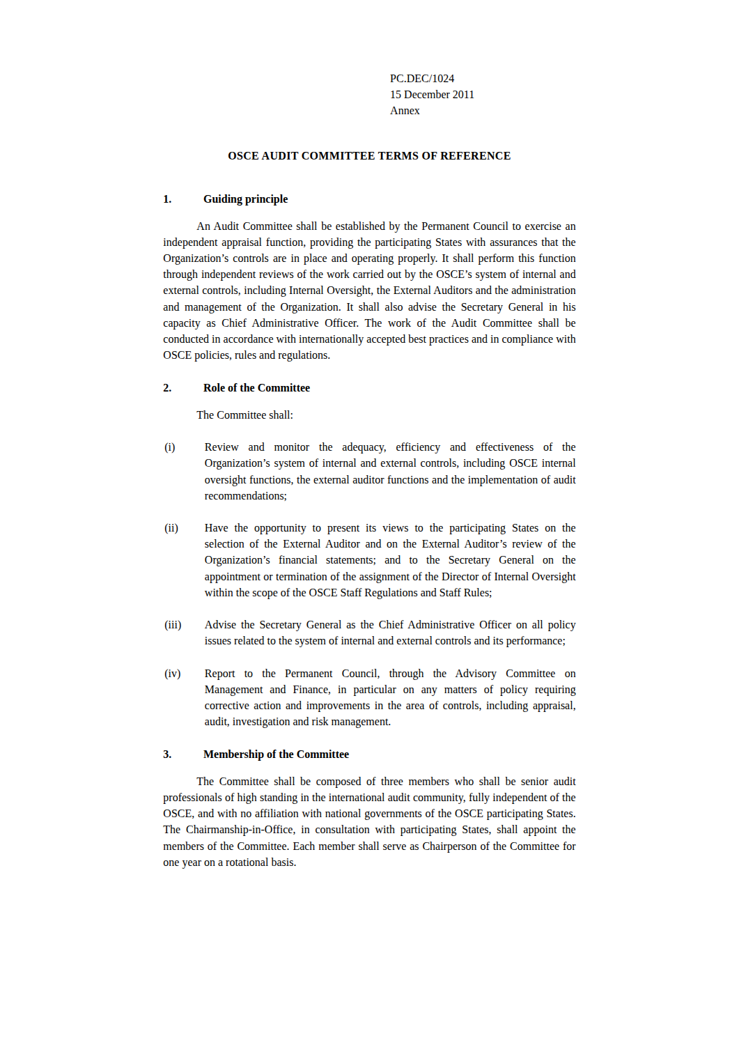PC.DEC/1024
15 December 2011
Annex
OSCE AUDIT COMMITTEE TERMS OF REFERENCE
1. Guiding principle
An Audit Committee shall be established by the Permanent Council to exercise an independent appraisal function, providing the participating States with assurances that the Organization’s controls are in place and operating properly. It shall perform this function through independent reviews of the work carried out by the OSCE’s system of internal and external controls, including Internal Oversight, the External Auditors and the administration and management of the Organization. It shall also advise the Secretary General in his capacity as Chief Administrative Officer. The work of the Audit Committee shall be conducted in accordance with internationally accepted best practices and in compliance with OSCE policies, rules and regulations.
2. Role of the Committee
The Committee shall:
(i) Review and monitor the adequacy, efficiency and effectiveness of the Organization’s system of internal and external controls, including OSCE internal oversight functions, the external auditor functions and the implementation of audit recommendations;
(ii) Have the opportunity to present its views to the participating States on the selection of the External Auditor and on the External Auditor’s review of the Organization’s financial statements; and to the Secretary General on the appointment or termination of the assignment of the Director of Internal Oversight within the scope of the OSCE Staff Regulations and Staff Rules;
(iii) Advise the Secretary General as the Chief Administrative Officer on all policy issues related to the system of internal and external controls and its performance;
(iv) Report to the Permanent Council, through the Advisory Committee on Management and Finance, in particular on any matters of policy requiring corrective action and improvements in the area of controls, including appraisal, audit, investigation and risk management.
3. Membership of the Committee
The Committee shall be composed of three members who shall be senior audit professionals of high standing in the international audit community, fully independent of the OSCE, and with no affiliation with national governments of the OSCE participating States. The Chairmanship-in-Office, in consultation with participating States, shall appoint the members of the Committee. Each member shall serve as Chairperson of the Committee for one year on a rotational basis.